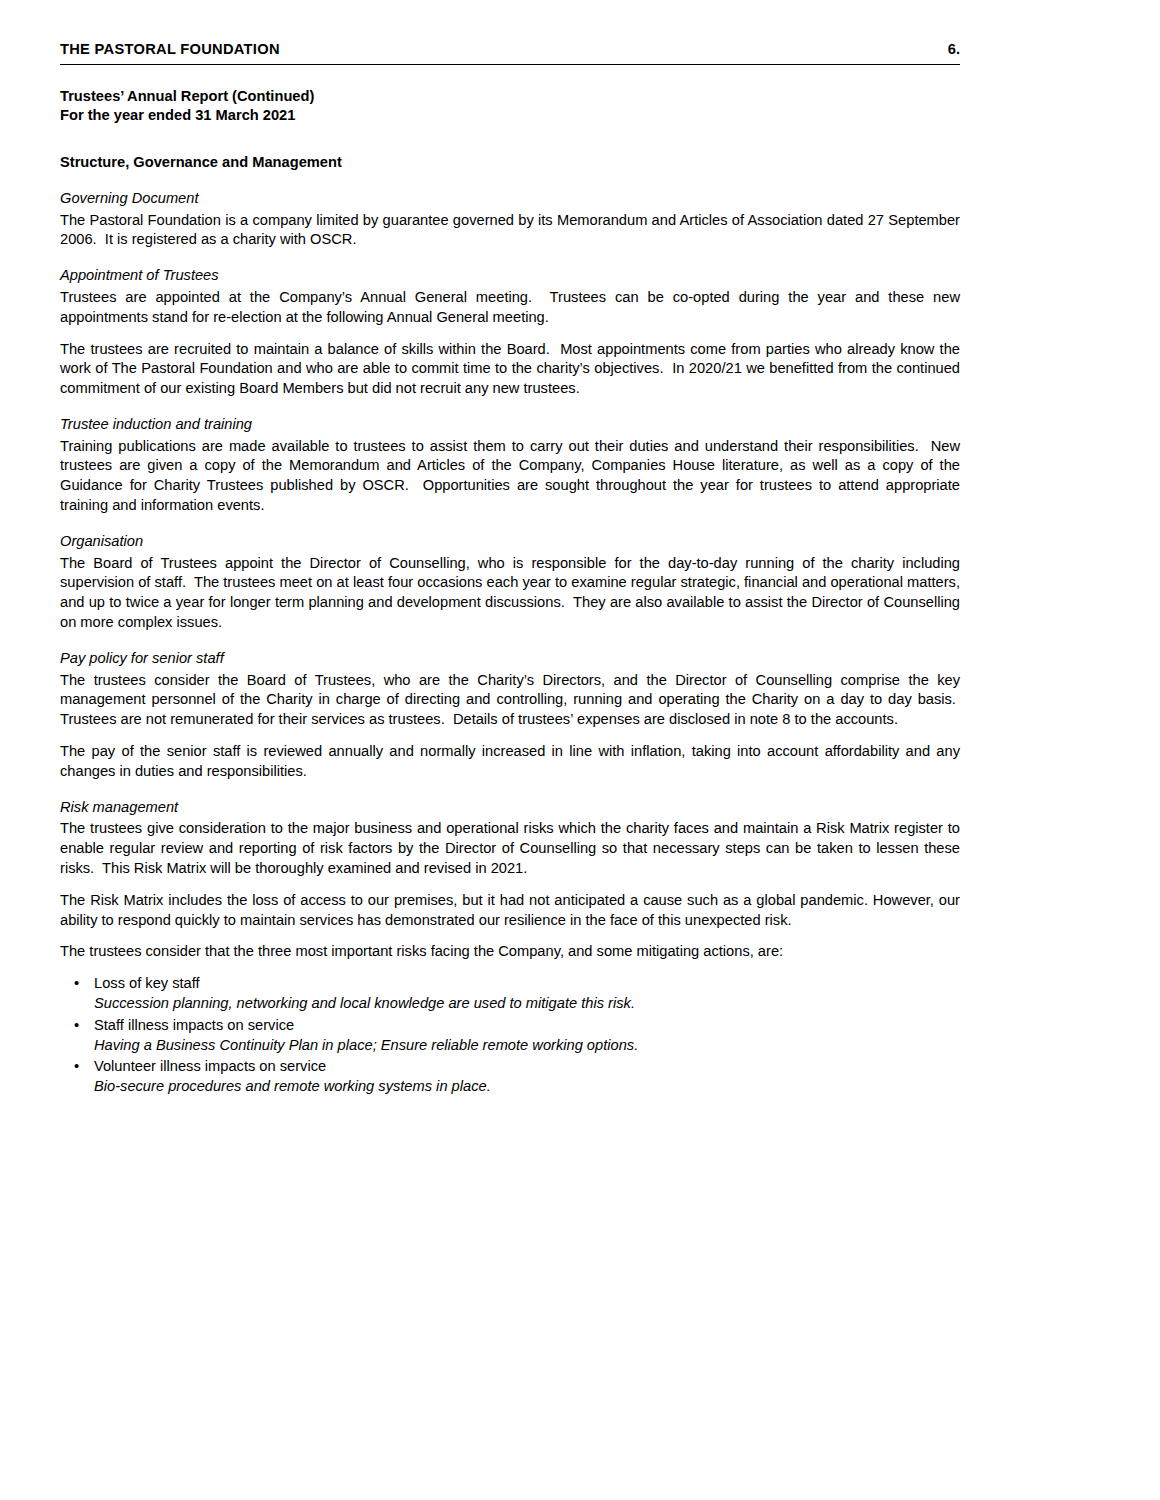THE PASTORAL FOUNDATION 6.
Trustees’ Annual Report (Continued)
For the year ended 31 March 2021
Structure, Governance and Management
Governing Document
The Pastoral Foundation is a company limited by guarantee governed by its Memorandum and Articles of Association dated 27 September 2006. It is registered as a charity with OSCR.
Appointment of Trustees
Trustees are appointed at the Company’s Annual General meeting. Trustees can be co-opted during the year and these new appointments stand for re-election at the following Annual General meeting.
The trustees are recruited to maintain a balance of skills within the Board. Most appointments come from parties who already know the work of The Pastoral Foundation and who are able to commit time to the charity’s objectives. In 2020/21 we benefitted from the continued commitment of our existing Board Members but did not recruit any new trustees.
Trustee induction and training
Training publications are made available to trustees to assist them to carry out their duties and understand their responsibilities. New trustees are given a copy of the Memorandum and Articles of the Company, Companies House literature, as well as a copy of the Guidance for Charity Trustees published by OSCR. Opportunities are sought throughout the year for trustees to attend appropriate training and information events.
Organisation
The Board of Trustees appoint the Director of Counselling, who is responsible for the day-to-day running of the charity including supervision of staff. The trustees meet on at least four occasions each year to examine regular strategic, financial and operational matters, and up to twice a year for longer term planning and development discussions. They are also available to assist the Director of Counselling on more complex issues.
Pay policy for senior staff
The trustees consider the Board of Trustees, who are the Charity’s Directors, and the Director of Counselling comprise the key management personnel of the Charity in charge of directing and controlling, running and operating the Charity on a day to day basis. Trustees are not remunerated for their services as trustees. Details of trustees’ expenses are disclosed in note 8 to the accounts.
The pay of the senior staff is reviewed annually and normally increased in line with inflation, taking into account affordability and any changes in duties and responsibilities.
Risk management
The trustees give consideration to the major business and operational risks which the charity faces and maintain a Risk Matrix register to enable regular review and reporting of risk factors by the Director of Counselling so that necessary steps can be taken to lessen these risks. This Risk Matrix will be thoroughly examined and revised in 2021.
The Risk Matrix includes the loss of access to our premises, but it had not anticipated a cause such as a global pandemic. However, our ability to respond quickly to maintain services has demonstrated our resilience in the face of this unexpected risk.
The trustees consider that the three most important risks facing the Company, and some mitigating actions, are:
Loss of key staff Succession planning, networking and local knowledge are used to mitigate this risk.
Staff illness impacts on service Having a Business Continuity Plan in place; Ensure reliable remote working options.
Volunteer illness impacts on service Bio-secure procedures and remote working systems in place.